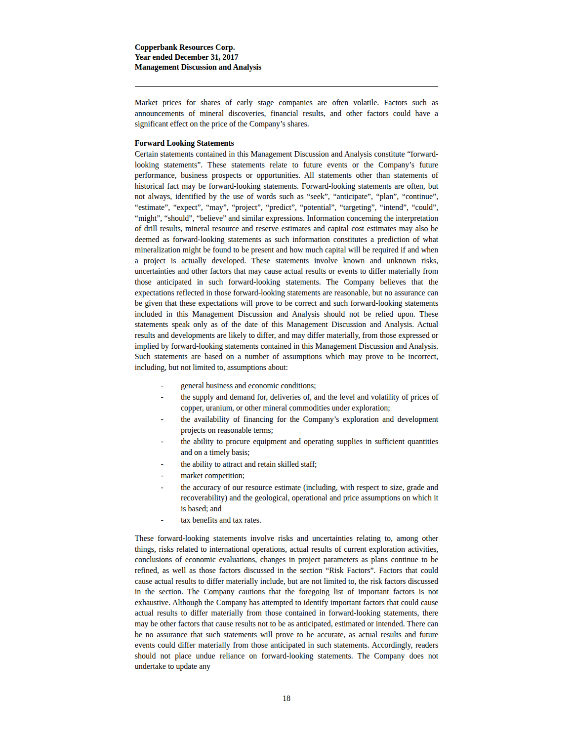Copperbank Resources Corp.
Year ended December 31, 2017
Management Discussion and Analysis
Market prices for shares of early stage companies are often volatile. Factors such as announcements of mineral discoveries, financial results, and other factors could have a significant effect on the price of the Company’s shares.
Forward Looking Statements
Certain statements contained in this Management Discussion and Analysis constitute “forward-looking statements”. These statements relate to future events or the Company’s future performance, business prospects or opportunities. All statements other than statements of historical fact may be forward-looking statements. Forward-looking statements are often, but not always, identified by the use of words such as “seek”, “anticipate”, “plan”, “continue”, “estimate”, “expect”, “may”, “project”, “predict”, “potential”, “targeting”, “intend”, “could”, “might”, “should”, “believe” and similar expressions. Information concerning the interpretation of drill results, mineral resource and reserve estimates and capital cost estimates may also be deemed as forward-looking statements as such information constitutes a prediction of what mineralization might be found to be present and how much capital will be required if and when a project is actually developed. These statements involve known and unknown risks, uncertainties and other factors that may cause actual results or events to differ materially from those anticipated in such forward-looking statements. The Company believes that the expectations reflected in those forward-looking statements are reasonable, but no assurance can be given that these expectations will prove to be correct and such forward-looking statements included in this Management Discussion and Analysis should not be relied upon. These statements speak only as of the date of this Management Discussion and Analysis. Actual results and developments are likely to differ, and may differ materially, from those expressed or implied by forward-looking statements contained in this Management Discussion and Analysis. Such statements are based on a number of assumptions which may prove to be incorrect, including, but not limited to, assumptions about:
general business and economic conditions;
the supply and demand for, deliveries of, and the level and volatility of prices of copper, uranium, or other mineral commodities under exploration;
the availability of financing for the Company’s exploration and development projects on reasonable terms;
the ability to procure equipment and operating supplies in sufficient quantities and on a timely basis;
the ability to attract and retain skilled staff;
market competition;
the accuracy of our resource estimate (including, with respect to size, grade and recoverability) and the geological, operational and price assumptions on which it is based; and
tax benefits and tax rates.
These forward-looking statements involve risks and uncertainties relating to, among other things, risks related to international operations, actual results of current exploration activities, conclusions of economic evaluations, changes in project parameters as plans continue to be refined, as well as those factors discussed in the section “Risk Factors”. Factors that could cause actual results to differ materially include, but are not limited to, the risk factors discussed in the section. The Company cautions that the foregoing list of important factors is not exhaustive. Although the Company has attempted to identify important factors that could cause actual results to differ materially from those contained in forward-looking statements, there may be other factors that cause results not to be as anticipated, estimated or intended. There can be no assurance that such statements will prove to be accurate, as actual results and future events could differ materially from those anticipated in such statements. Accordingly, readers should not place undue reliance on forward-looking statements. The Company does not undertake to update any
18